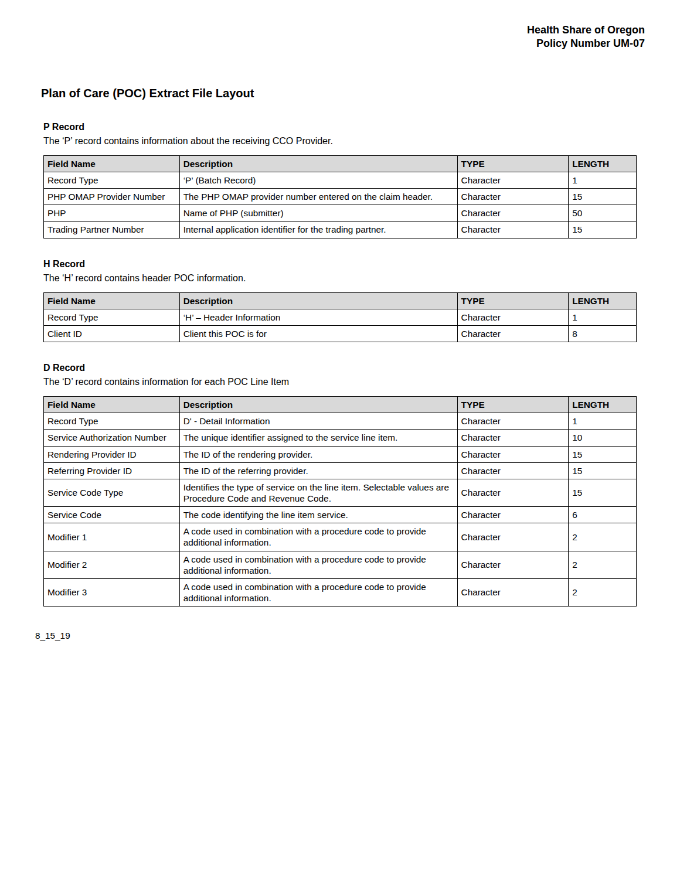Health Share of Oregon
Policy Number UM-07
Plan of Care (POC) Extract File Layout
P Record
The ‘P’ record contains information about the receiving CCO Provider.
| Field Name | Description | TYPE | LENGTH |
| --- | --- | --- | --- |
| Record Type | ‘P’ (Batch Record) | Character | 1 |
| PHP OMAP Provider Number | The PHP OMAP provider number entered on the claim header. | Character | 15 |
| PHP | Name of PHP (submitter) | Character | 50 |
| Trading Partner Number | Internal application identifier for the trading partner. | Character | 15 |
H Record
The ‘H’ record contains header POC information.
| Field Name | Description | TYPE | LENGTH |
| --- | --- | --- | --- |
| Record Type | ‘H’ – Header Information | Character | 1 |
| Client ID | Client this POC is for | Character | 8 |
D Record
The ‘D’ record contains information for each POC Line Item
| Field Name | Description | TYPE | LENGTH |
| --- | --- | --- | --- |
| Record Type | D' - Detail Information | Character | 1 |
| Service Authorization Number | The unique identifier assigned to the service line item. | Character | 10 |
| Rendering Provider ID | The ID of the rendering provider. | Character | 15 |
| Referring Provider ID | The ID of the referring provider. | Character | 15 |
| Service Code Type | Identifies the type of service on the line item. Selectable values are Procedure Code and Revenue Code. | Character | 15 |
| Service Code | The code identifying the line item service. | Character | 6 |
| Modifier 1 | A code used in combination with a procedure code to provide additional information. | Character | 2 |
| Modifier 2 | A code used in combination with a procedure code to provide additional information. | Character | 2 |
| Modifier 3 | A code used in combination with a procedure code to provide additional information. | Character | 2 |
8_15_19